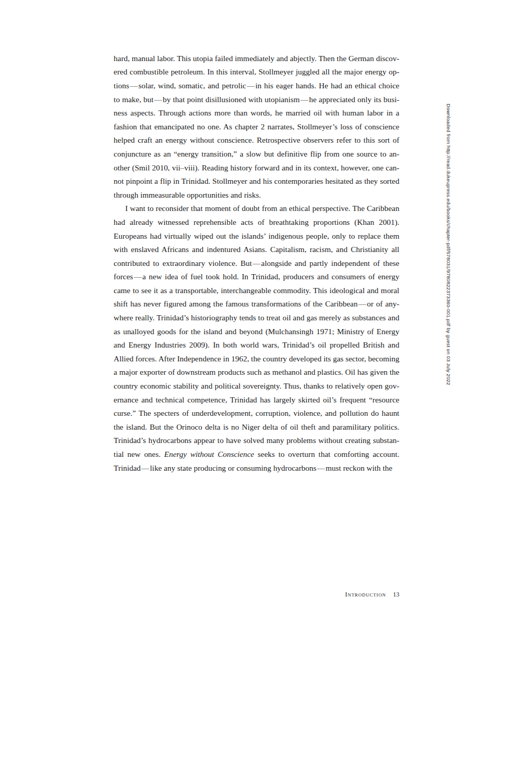Downloaded from http://read.dukeupress.edu/books/chapter-pdf/578031/9780822373360-001.pdf by guest on 03 July 2022
hard, manual labor. This utopia failed immediately and abjectly. Then the German discovered combustible petroleum. In this interval, Stollmeyer juggled all the major energy options — solar, wind, somatic, and petrolic — in his eager hands. He had an ethical choice to make, but — by that point disillusioned with utopianism — he appreciated only its business aspects. Through actions more than words, he married oil with human labor in a fashion that emancipated no one. As chapter 2 narrates, Stollmeyer’s loss of conscience helped craft an energy without conscience. Retrospective observers refer to this sort of conjuncture as an “energy transition,” a slow but definitive flip from one source to another (Smil 2010, vii–viii). Reading history forward and in its context, however, one cannot pinpoint a flip in Trinidad. Stollmeyer and his contemporaries hesitated as they sorted through immeasurable opportunities and risks.
I want to reconsider that moment of doubt from an ethical perspective. The Caribbean had already witnessed reprehensible acts of breathtaking proportions (Khan 2001). Europeans had virtually wiped out the islands’ indigenous people, only to replace them with enslaved Africans and indentured Asians. Capitalism, racism, and Christianity all contributed to extraordinary violence. But — alongside and partly independent of these forces — a new idea of fuel took hold. In Trinidad, producers and consumers of energy came to see it as a transportable, interchangeable commodity. This ideological and moral shift has never figured among the famous transformations of the Caribbean — or of anywhere really. Trinidad’s historiography tends to treat oil and gas merely as substances and as unalloyed goods for the island and beyond (Mulchansingh 1971; Ministry of Energy and Energy Industries 2009). In both world wars, Trinidad’s oil propelled British and Allied forces. After Independence in 1962, the country developed its gas sector, becoming a major exporter of downstream products such as methanol and plastics. Oil has given the country economic stability and political sovereignty. Thus, thanks to relatively open governance and technical competence, Trinidad has largely skirted oil’s frequent “resource curse.” The specters of underdevelopment, corruption, violence, and pollution do haunt the island. But the Orinoco delta is no Niger delta of oil theft and paramilitary politics. Trinidad’s hydrocarbons appear to have solved many problems without creating substantial new ones. Energy without Conscience seeks to overturn that comforting account. Trinidad — like any state producing or consuming hydrocarbons — must reckon with the
Introduction13